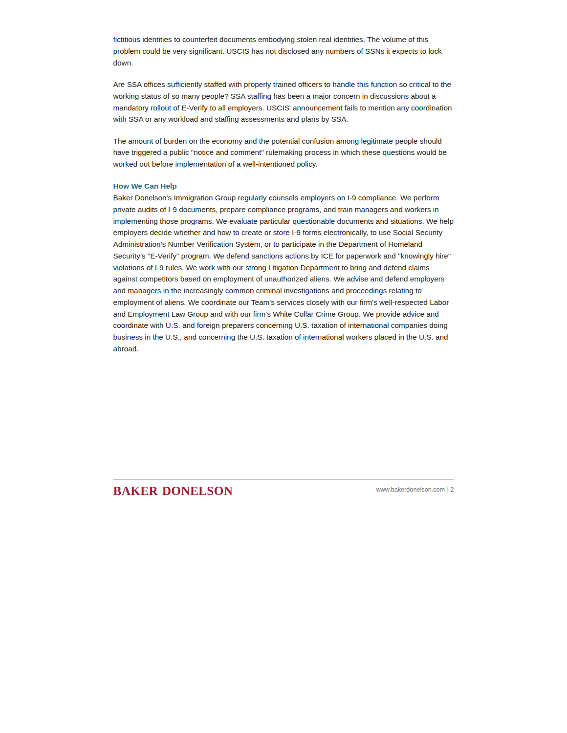fictitious identities to counterfeit documents embodying stolen real identities. The volume of this problem could be very significant. USCIS has not disclosed any numbers of SSNs it expects to lock down.
Are SSA offices sufficiently staffed with properly trained officers to handle this function so critical to the working status of so many people? SSA staffing has been a major concern in discussions about a mandatory rollout of E-Verify to all employers. USCIS' announcement fails to mention any coordination with SSA or any workload and staffing assessments and plans by SSA.
The amount of burden on the economy and the potential confusion among legitimate people should have triggered a public "notice and comment" rulemaking process in which these questions would be worked out before implementation of a well-intentioned policy.
How We Can Help
Baker Donelson's Immigration Group regularly counsels employers on I-9 compliance. We perform private audits of I-9 documents, prepare compliance programs, and train managers and workers in implementing those programs. We evaluate particular questionable documents and situations. We help employers decide whether and how to create or store I-9 forms electronically, to use Social Security Administration's Number Verification System, or to participate in the Department of Homeland Security's "E-Verify" program. We defend sanctions actions by ICE for paperwork and "knowingly hire" violations of I-9 rules. We work with our strong Litigation Department to bring and defend claims against competitors based on employment of unauthorized aliens. We advise and defend employers and managers in the increasingly common criminal investigations and proceedings relating to employment of aliens. We coordinate our Team's services closely with our firm's well-respected Labor and Employment Law Group and with our firm's White Collar Crime Group. We provide advice and coordinate with U.S. and foreign preparers concerning U.S. taxation of international companies doing business in the U.S., and concerning the U.S. taxation of international workers placed in the U.S. and abroad.
BAKER DONELSON
www.bakerdonelson.com|2